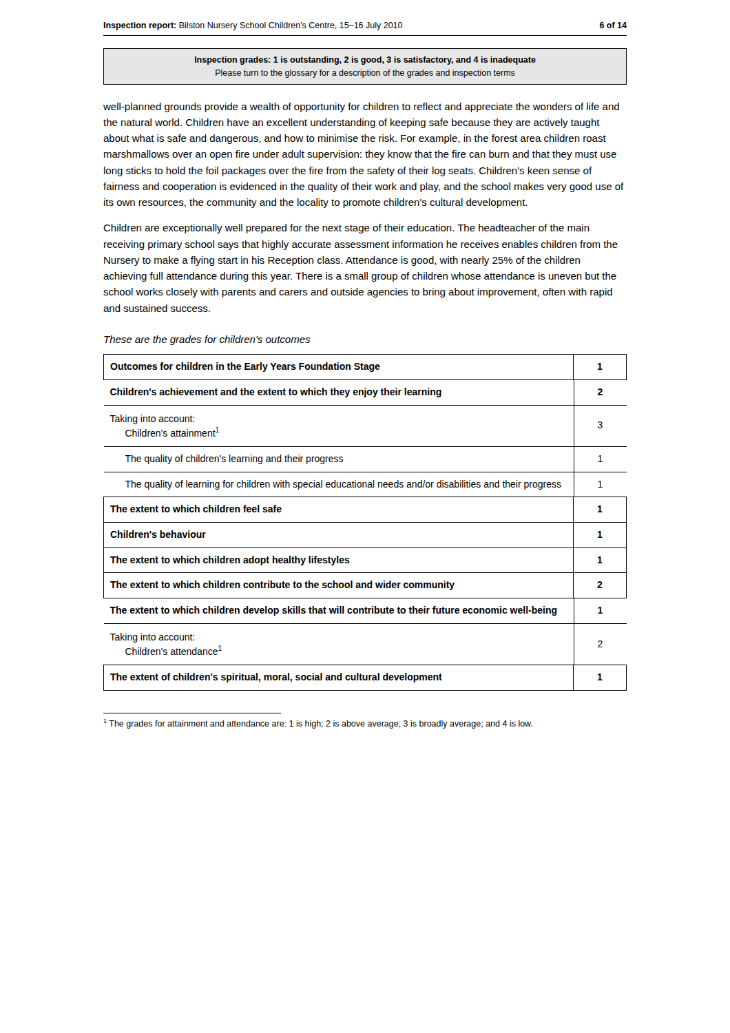Inspection report: Bilston Nursery School Children's Centre, 15–16 July 2010
6 of 14
Inspection grades: 1 is outstanding, 2 is good, 3 is satisfactory, and 4 is inadequate
Please turn to the glossary for a description of the grades and inspection terms
well-planned grounds provide a wealth of opportunity for children to reflect and appreciate the wonders of life and the natural world. Children have an excellent understanding of keeping safe because they are actively taught about what is safe and dangerous, and how to minimise the risk. For example, in the forest area children roast marshmallows over an open fire under adult supervision: they know that the fire can burn and that they must use long sticks to hold the foil packages over the fire from the safety of their log seats. Children's keen sense of fairness and cooperation is evidenced in the quality of their work and play, and the school makes very good use of its own resources, the community and the locality to promote children's cultural development.
Children are exceptionally well prepared for the next stage of their education. The headteacher of the main receiving primary school says that highly accurate assessment information he receives enables children from the Nursery to make a flying start in his Reception class. Attendance is good, with nearly 25% of the children achieving full attendance during this year. There is a small group of children whose attendance is uneven but the school works closely with parents and carers and outside agencies to bring about improvement, often with rapid and sustained success.
These are the grades for children's outcomes
| Outcomes for children in the Early Years Foundation Stage | 1 |
| / Children's achievement and the extent to which they enjoy their learning / 2 / / Taking into account: Children's attainment 1 / 3 / / The quality of children's learning and their progress / 1 / / The quality of learning for children with special educational needs and/or disabilities and their progress / 1 / |
| The extent to which children feel safe | 1 |
| Children's behaviour | 1 |
| The extent to which children adopt healthy lifestyles | 1 |
| The extent to which children contribute to the school and wider community | 2 |
| / The extent to which children develop skills that will contribute to their future economic well-being / 1 / / Taking into account: Children's attendance 1 / 2 / |
| The extent of children's spiritual, moral, social and cultural development | 1 |
1 The grades for attainment and attendance are: 1 is high; 2 is above average; 3 is broadly average; and 4 is low.